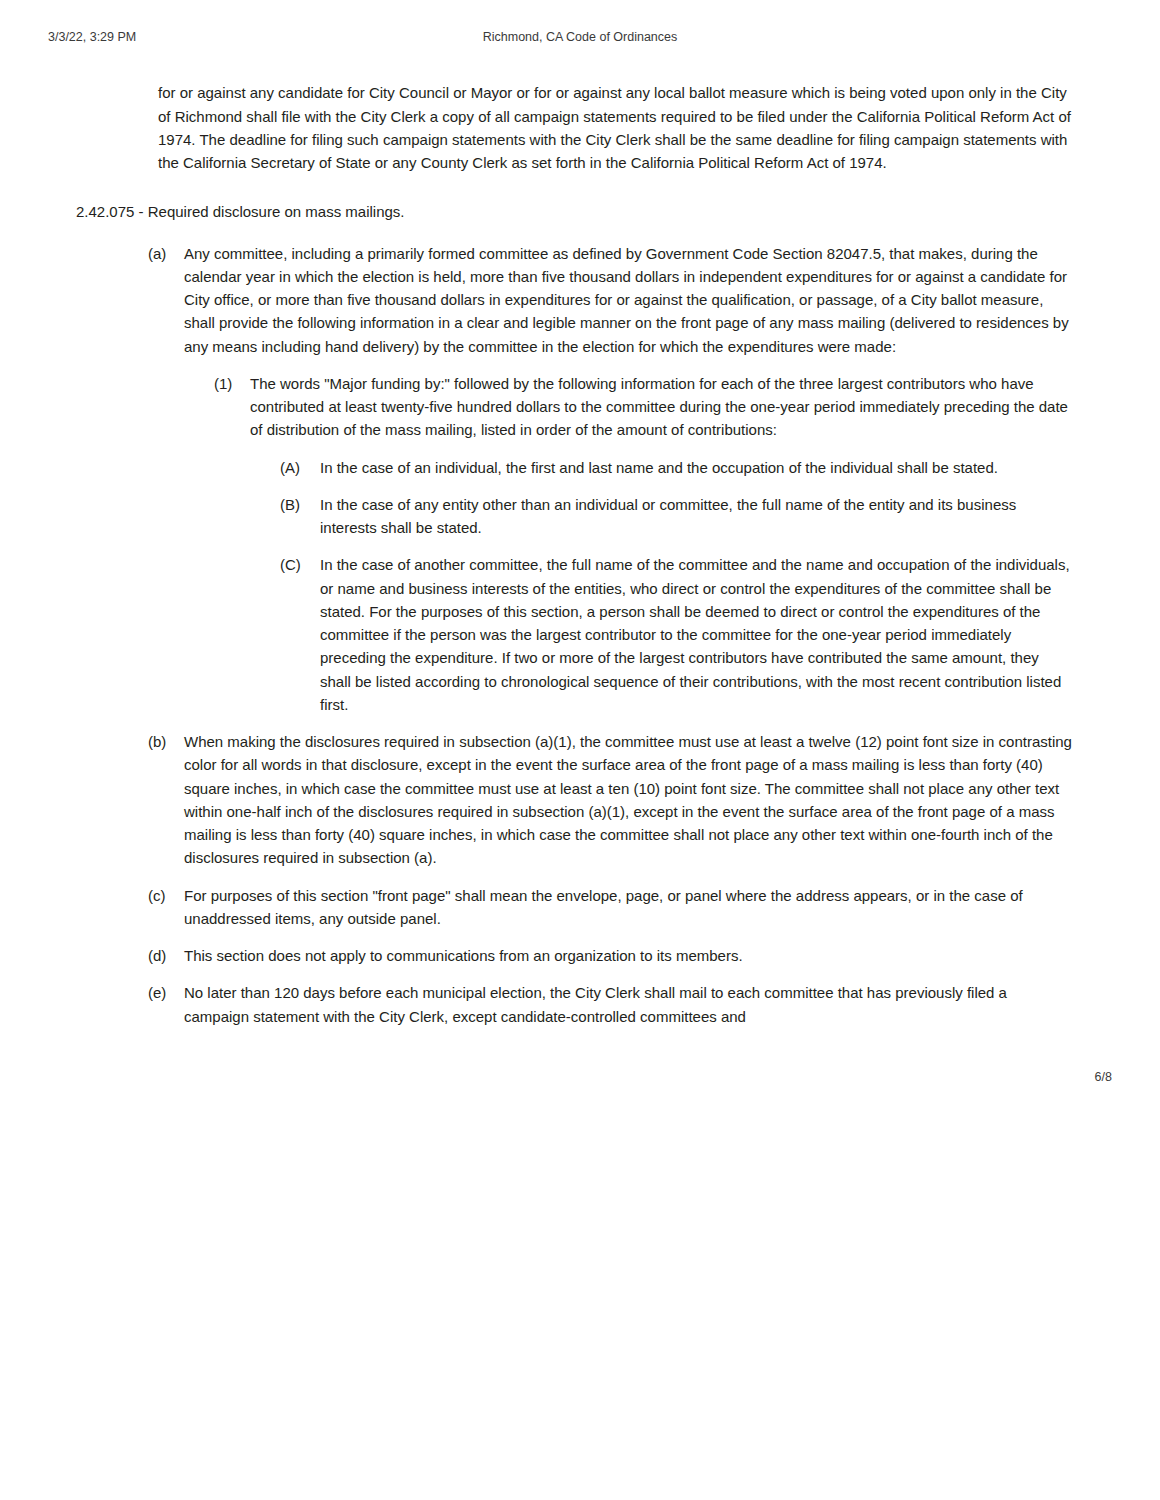3/3/22, 3:29 PM Richmond, CA Code of Ordinances 3/3/22, 3:29 PM
for or against any candidate for City Council or Mayor or for or against any local ballot measure which is being voted upon only in the City of Richmond shall file with the City Clerk a copy of all campaign statements required to be filed under the California Political Reform Act of 1974. The deadline for filing such campaign statements with the City Clerk shall be the same deadline for filing campaign statements with the California Secretary of State or any County Clerk as set forth in the California Political Reform Act of 1974.
2.42.075 - Required disclosure on mass mailings.
(a) Any committee, including a primarily formed committee as defined by Government Code Section 82047.5, that makes, during the calendar year in which the election is held, more than five thousand dollars in independent expenditures for or against a candidate for City office, or more than five thousand dollars in expenditures for or against the qualification, or passage, of a City ballot measure, shall provide the following information in a clear and legible manner on the front page of any mass mailing (delivered to residences by any means including hand delivery) by the committee in the election for which the expenditures were made:
(1) The words "Major funding by:" followed by the following information for each of the three largest contributors who have contributed at least twenty-five hundred dollars to the committee during the one-year period immediately preceding the date of distribution of the mass mailing, listed in order of the amount of contributions:
(A) In the case of an individual, the first and last name and the occupation of the individual shall be stated.
(B) In the case of any entity other than an individual or committee, the full name of the entity and its business interests shall be stated.
(C) In the case of another committee, the full name of the committee and the name and occupation of the individuals, or name and business interests of the entities, who direct or control the expenditures of the committee shall be stated. For the purposes of this section, a person shall be deemed to direct or control the expenditures of the committee if the person was the largest contributor to the committee for the one-year period immediately preceding the expenditure. If two or more of the largest contributors have contributed the same amount, they shall be listed according to chronological sequence of their contributions, with the most recent contribution listed first.
(b) When making the disclosures required in subsection (a)(1), the committee must use at least a twelve (12) point font size in contrasting color for all words in that disclosure, except in the event the surface area of the front page of a mass mailing is less than forty (40) square inches, in which case the committee must use at least a ten (10) point font size. The committee shall not place any other text within one-half inch of the disclosures required in subsection (a)(1), except in the event the surface area of the front page of a mass mailing is less than forty (40) square inches, in which case the committee shall not place any other text within one-fourth inch of the disclosures required in subsection (a).
(c) For purposes of this section "front page" shall mean the envelope, page, or panel where the address appears, or in the case of unaddressed items, any outside panel.
(d) This section does not apply to communications from an organization to its members.
(e) No later than 120 days before each municipal election, the City Clerk shall mail to each committee that has previously filed a campaign statement with the City Clerk, except candidate-controlled committees and
6/8